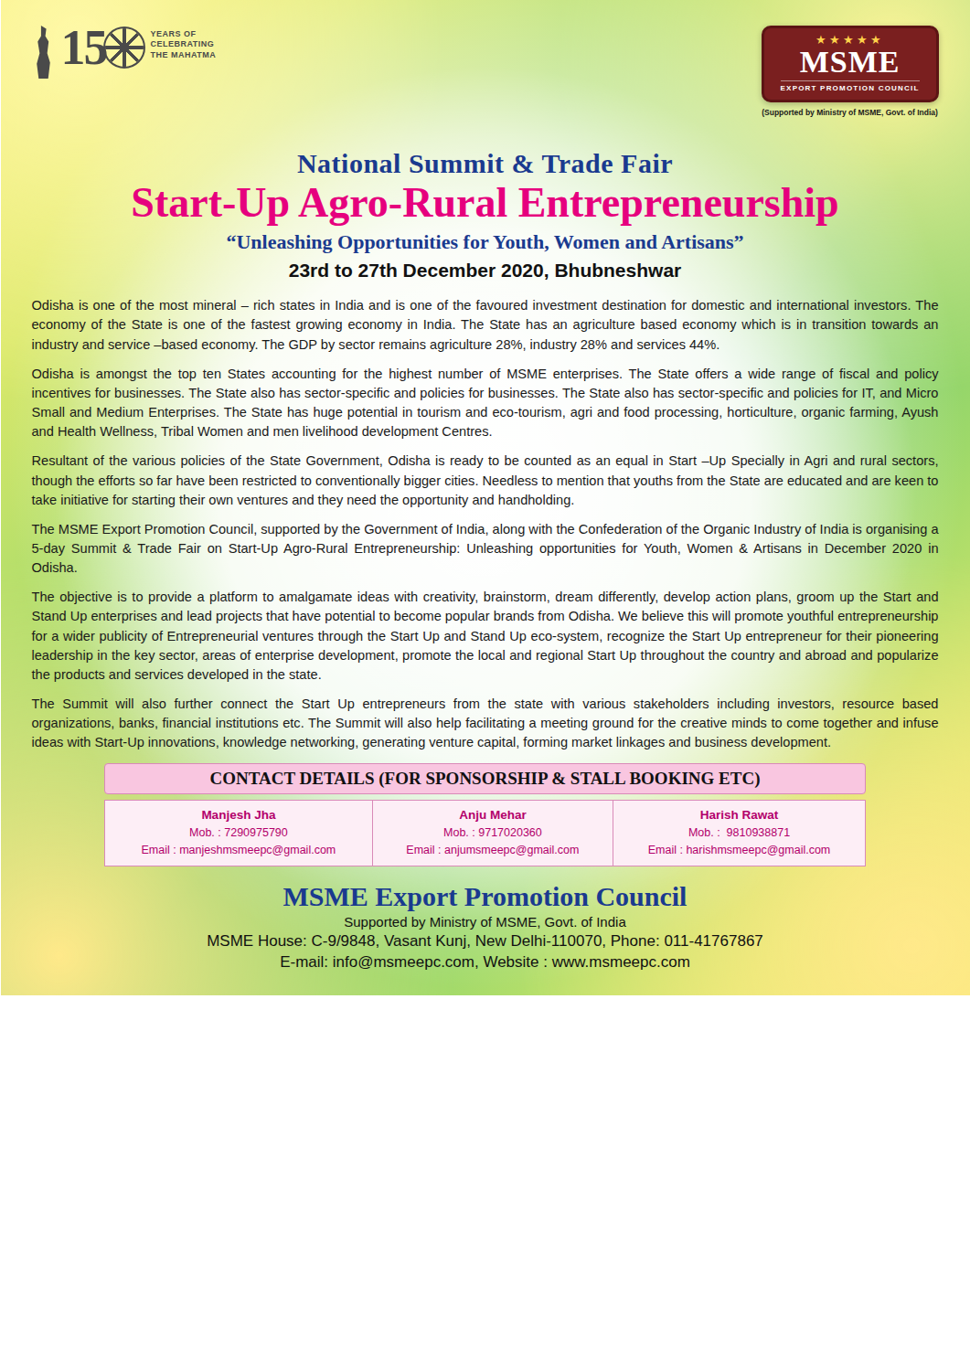15
Years of
Celebrating
the Mahatma
★★★★★
MSME
Export Promotion Council
(Supported by Ministry of MSME, Govt. of India)
National Summit & Trade Fair
Start-Up Agro-Rural Entrepreneurship
“Unleashing Opportunities for Youth, Women and Artisans”
23rd to 27th December 2020, Bhubneshwar
Odisha is one of the most mineral – rich states in India and is one of the favoured investment destination for domestic and international investors. The economy of the State is one of the fastest growing economy in India. The State has an agriculture based economy which is in transition towards an industry and service –based economy. The GDP by sector remains agriculture 28%, industry 28% and services 44%.
Odisha is amongst the top ten States accounting for the highest number of MSME enterprises. The State offers a wide range of fiscal and policy incentives for businesses. The State also has sector-specific and policies for businesses. The State also has sector-specific and policies for IT, and Micro Small and Medium Enterprises. The State has huge potential in tourism and eco-tourism, agri and food processing, horticulture, organic farming, Ayush and Health Wellness, Tribal Women and men livelihood development Centres.
Resultant of the various policies of the State Government, Odisha is ready to be counted as an equal in Start –Up Specially in Agri and rural sectors, though the efforts so far have been restricted to conventionally bigger cities. Needless to mention that youths from the State are educated and are keen to take initiative for starting their own ventures and they need the opportunity and handholding.
The MSME Export Promotion Council, supported by the Government of India, along with the Confederation of the Organic Industry of India is organising a 5-day Summit & Trade Fair on Start-Up Agro-Rural Entrepreneurship: Unleashing opportunities for Youth, Women & Artisans in December 2020 in Odisha.
The objective is to provide a platform to amalgamate ideas with creativity, brainstorm, dream differently, develop action plans, groom up the Start and Stand Up enterprises and lead projects that have potential to become popular brands from Odisha. We believe this will promote youthful entrepreneurship for a wider publicity of Entrepreneurial ventures through the Start Up and Stand Up eco-system, recognize the Start Up entrepreneur for their pioneering leadership in the key sector, areas of enterprise development, promote the local and regional Start Up throughout the country and abroad and popularize the products and services developed in the state.
The Summit will also further connect the Start Up entrepreneurs from the state with various stakeholders including investors, resource based organizations, banks, financial institutions etc. The Summit will also help facilitating a meeting ground for the creative minds to come together and infuse ideas with Start-Up innovations, knowledge networking, generating venture capital, forming market linkages and business development.
CONTACT DETAILS (FOR SPONSORSHIP & STALL BOOKING ETC)
| Manjesh Jha Mob. : 7290975790 Email : manjeshmsmeepc@gmail.com | Anju Mehar Mob. : 9717020360 Email : anjumsmeepc@gmail.com | Harish Rawat Mob. : 9810938871 Email : harishmsmeepc@gmail.com |
MSME Export Promotion Council
Supported by Ministry of MSME, Govt. of India
MSME House: C-9/9848, Vasant Kunj, New Delhi-110070, Phone: 011-41767867
E-mail: info@msmeepc.com, Website : www.msmeepc.com